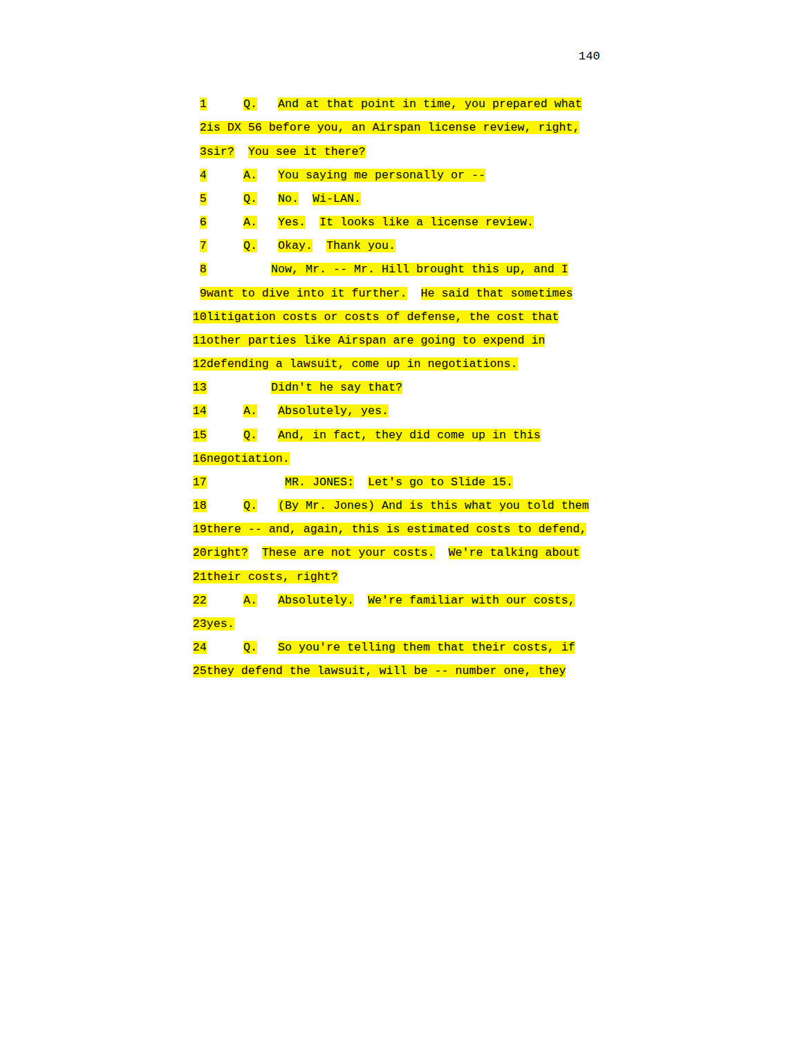140
| 1 | Q. And at that point in time, you prepared what |
| 2 | is DX 56 before you, an Airspan license review, right, |
| 3 | sir? You see it there? |
| 4 | A. You saying me personally or -- |
| 5 | Q. No. Wi-LAN. |
| 6 | A. Yes. It looks like a license review. |
| 7 | Q. Okay. Thank you. |
| 8 | Now, Mr. -- Mr. Hill brought this up, and I |
| 9 | want to dive into it further. He said that sometimes |
| 10 | litigation costs or costs of defense, the cost that |
| 11 | other parties like Airspan are going to expend in |
| 12 | defending a lawsuit, come up in negotiations. |
| 13 | Didn't he say that? |
| 14 | A. Absolutely, yes. |
| 15 | Q. And, in fact, they did come up in this |
| 16 | negotiation. |
| 17 | MR. JONES: Let's go to Slide 15. |
| 18 | Q. (By Mr. Jones) And is this what you told them |
| 19 | there -- and, again, this is estimated costs to defend, |
| 20 | right? These are not your costs. We're talking about |
| 21 | their costs, right? |
| 22 | A. Absolutely. We're familiar with our costs, |
| 23 | yes. |
| 24 | Q. So you're telling them that their costs, if |
| 25 | they defend the lawsuit, will be -- number one, they |